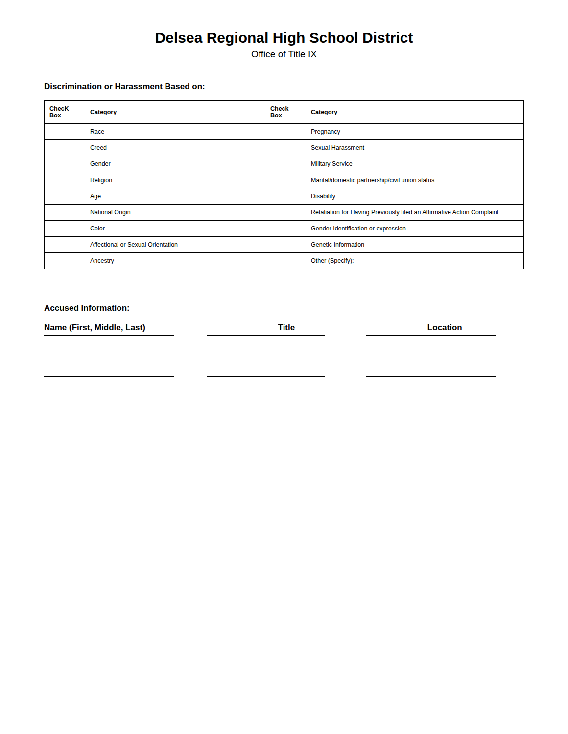Delsea Regional High School District
Office of Title IX
Discrimination or Harassment Based on:
| ChecK Box | Category | | Check Box | Category |
| --- | --- | --- | --- | --- |
| | Race | | | Pregnancy |
| | Creed | | | Sexual Harassment |
| | Gender | | | Military Service |
| | Religion | | | Marital/domestic partnership/civil union status |
| | Age | | | Disability |
| | National Origin | | | Retaliation for Having Previously filed an Affirmative Action Complaint |
| | Color | | | Gender Identification or expression |
| | Affectional or Sexual Orientation | | | Genetic Information |
| | Ancestry | | | Other (Specify): |
Accused Information:
| Name (First, Middle, Last) | Title | Location |
| --- | --- | --- |